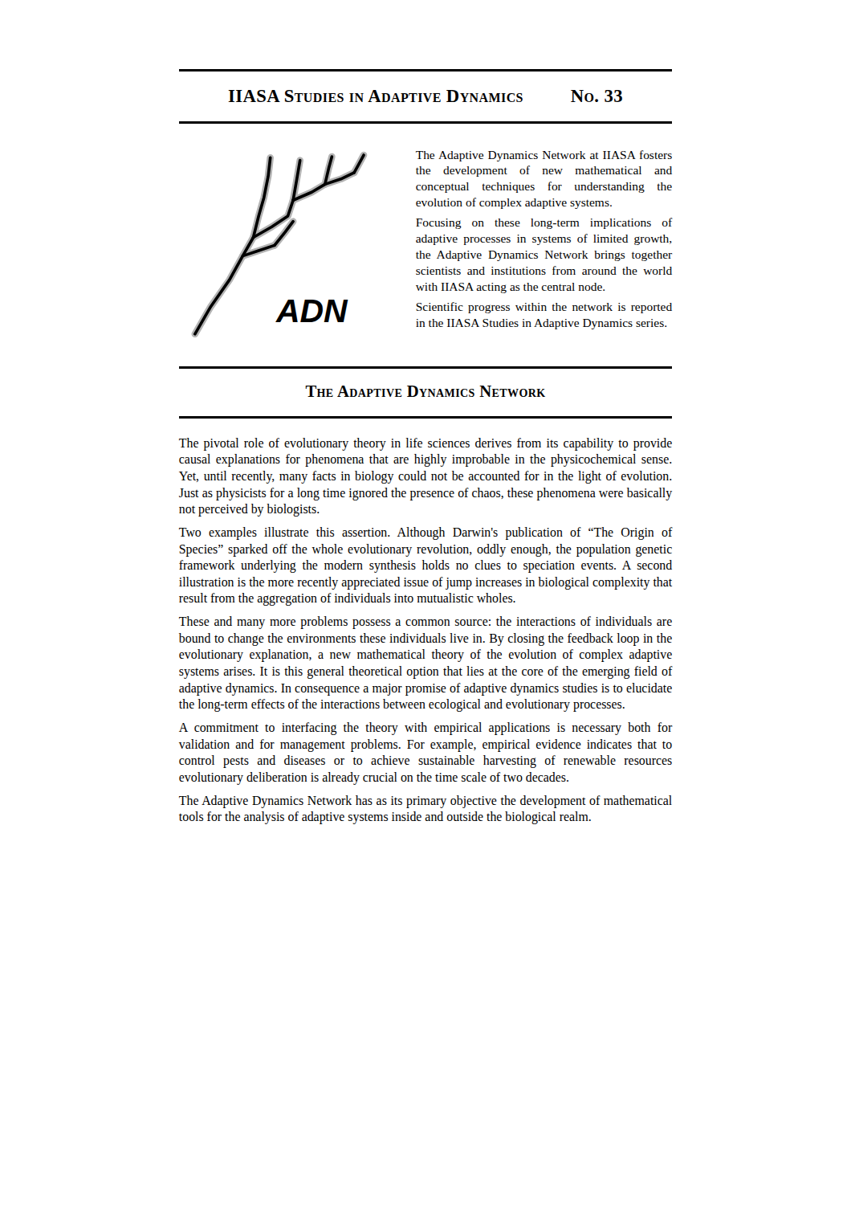IIASA Studies in Adaptive Dynamics No. 33
ADN
The Adaptive Dynamics Network at IIASA fosters the development of new mathematical and conceptual techniques for understanding the evolution of complex adaptive systems.
Focusing on these long-term implications of adaptive processes in systems of limited growth, the Adaptive Dynamics Network brings together scientists and institutions from around the world with IIASA acting as the central node.
Scientific progress within the network is reported in the IIASA Studies in Adaptive Dynamics series.
The Adaptive Dynamics Network
The pivotal role of evolutionary theory in life sciences derives from its capability to provide causal explanations for phenomena that are highly improbable in the physicochemical sense. Yet, until recently, many facts in biology could not be accounted for in the light of evolution. Just as physicists for a long time ignored the presence of chaos, these phenomena were basically not perceived by biologists.
Two examples illustrate this assertion. Although Darwin's publication of “The Origin of Species” sparked off the whole evolutionary revolution, oddly enough, the population genetic framework underlying the modern synthesis holds no clues to speciation events. A second illustration is the more recently appreciated issue of jump increases in biological complexity that result from the aggregation of individuals into mutualistic wholes.
These and many more problems possess a common source: the interactions of individuals are bound to change the environments these individuals live in. By closing the feedback loop in the evolutionary explanation, a new mathematical theory of the evolution of complex adaptive systems arises. It is this general theoretical option that lies at the core of the emerging field of adaptive dynamics. In consequence a major promise of adaptive dynamics studies is to elucidate the long-term effects of the interactions between ecological and evolutionary processes.
A commitment to interfacing the theory with empirical applications is necessary both for validation and for management problems. For example, empirical evidence indicates that to control pests and diseases or to achieve sustainable harvesting of renewable resources evolutionary deliberation is already crucial on the time scale of two decades.
The Adaptive Dynamics Network has as its primary objective the development of mathematical tools for the analysis of adaptive systems inside and outside the biological realm.